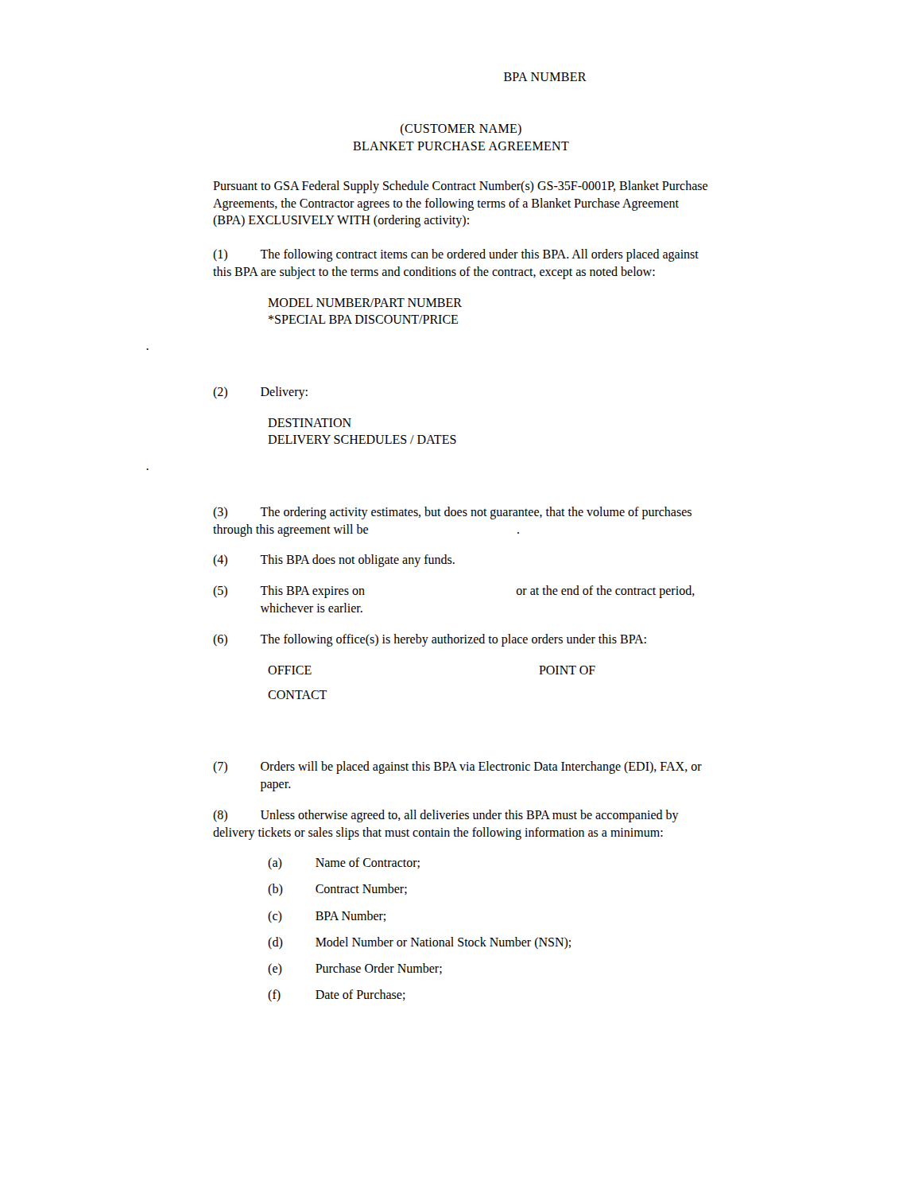BPA NUMBER
(CUSTOMER NAME)
BLANKET PURCHASE AGREEMENT
Pursuant to GSA Federal Supply Schedule Contract Number(s) GS-35F-0001P, Blanket Purchase Agreements, the Contractor agrees to the following terms of a Blanket Purchase Agreement (BPA) EXCLUSIVELY WITH (ordering activity):
(1) The following contract items can be ordered under this BPA. All orders placed against this BPA are subject to the terms and conditions of the contract, except as noted below:
MODEL NUMBER/PART NUMBER*SPECIAL BPA DISCOUNT/PRICE
.
(2) Delivery:
DESTINATION DELIVERY SCHEDULES / DATES
.
(3) The ordering activity estimates, but does not guarantee, that the volume of purchases through this agreement will be .
(4) This BPA does not obligate any funds.
(5) This BPA expires on or at the end of the contract period, whichever is earlier.
(6) The following office(s) is hereby authorized to place orders under this BPA:
OFFICE POINT OF
CONTACT
(7) Orders will be placed against this BPA via Electronic Data Interchange (EDI), FAX, or paper.
(8) Unless otherwise agreed to, all deliveries under this BPA must be accompanied by delivery tickets or sales slips that must contain the following information as a minimum:
(a) Name of Contractor;
(b) Contract Number;
(c) BPA Number;
(d) Model Number or National Stock Number (NSN);
(e) Purchase Order Number;
(f) Date of Purchase;